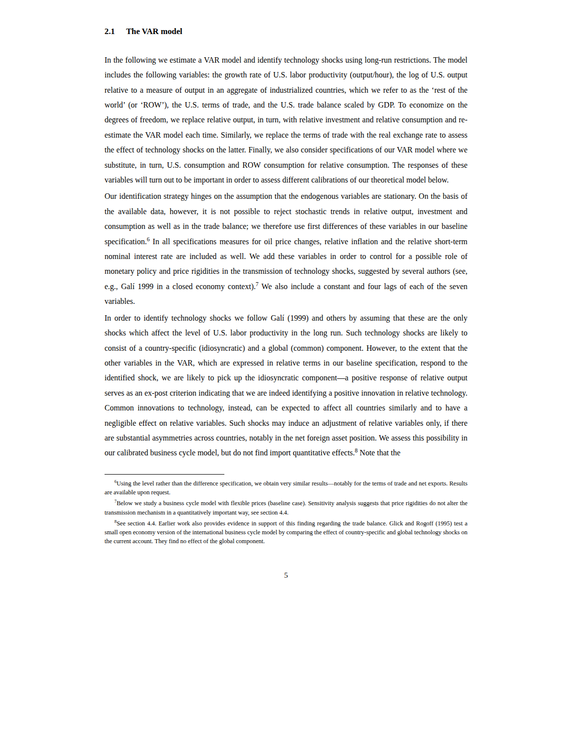2.1 The VAR model
In the following we estimate a VAR model and identify technology shocks using long-run restrictions. The model includes the following variables: the growth rate of U.S. labor productivity (output/hour), the log of U.S. output relative to a measure of output in an aggregate of industrialized countries, which we refer to as the ‘rest of the world’ (or ‘ROW’), the U.S. terms of trade, and the U.S. trade balance scaled by GDP. To economize on the degrees of freedom, we replace relative output, in turn, with relative investment and relative consumption and re-estimate the VAR model each time. Similarly, we replace the terms of trade with the real exchange rate to assess the effect of technology shocks on the latter. Finally, we also consider specifications of our VAR model where we substitute, in turn, U.S. consumption and ROW consumption for relative consumption. The responses of these variables will turn out to be important in order to assess different calibrations of our theoretical model below.
Our identification strategy hinges on the assumption that the endogenous variables are stationary. On the basis of the available data, however, it is not possible to reject stochastic trends in relative output, investment and consumption as well as in the trade balance; we therefore use first differences of these variables in our baseline specification.6 In all specifications measures for oil price changes, relative inflation and the relative short-term nominal interest rate are included as well. We add these variables in order to control for a possible role of monetary policy and price rigidities in the transmission of technology shocks, suggested by several authors (see, e.g., Galí 1999 in a closed economy context).7 We also include a constant and four lags of each of the seven variables.
In order to identify technology shocks we follow Galí (1999) and others by assuming that these are the only shocks which affect the level of U.S. labor productivity in the long run. Such technology shocks are likely to consist of a country-specific (idiosyncratic) and a global (common) component. However, to the extent that the other variables in the VAR, which are expressed in relative terms in our baseline specification, respond to the identified shock, we are likely to pick up the idiosyncratic component—a positive response of relative output serves as an ex-post criterion indicating that we are indeed identifying a positive innovation in relative technology. Common innovations to technology, instead, can be expected to affect all countries similarly and to have a negligible effect on relative variables. Such shocks may induce an adjustment of relative variables only, if there are substantial asymmetries across countries, notably in the net foreign asset position. We assess this possibility in our calibrated business cycle model, but do not find import quantitative effects.8 Note that the
6Using the level rather than the difference specification, we obtain very similar results—notably for the terms of trade and net exports. Results are available upon request.
7Below we study a business cycle model with flexible prices (baseline case). Sensitivity analysis suggests that price rigidities do not alter the transmission mechanism in a quantitatively important way, see section 4.4.
8See section 4.4. Earlier work also provides evidence in support of this finding regarding the trade balance. Glick and Rogoff (1995) test a small open economy version of the international business cycle model by comparing the effect of country-specific and global technology shocks on the current account. They find no effect of the global component.
5